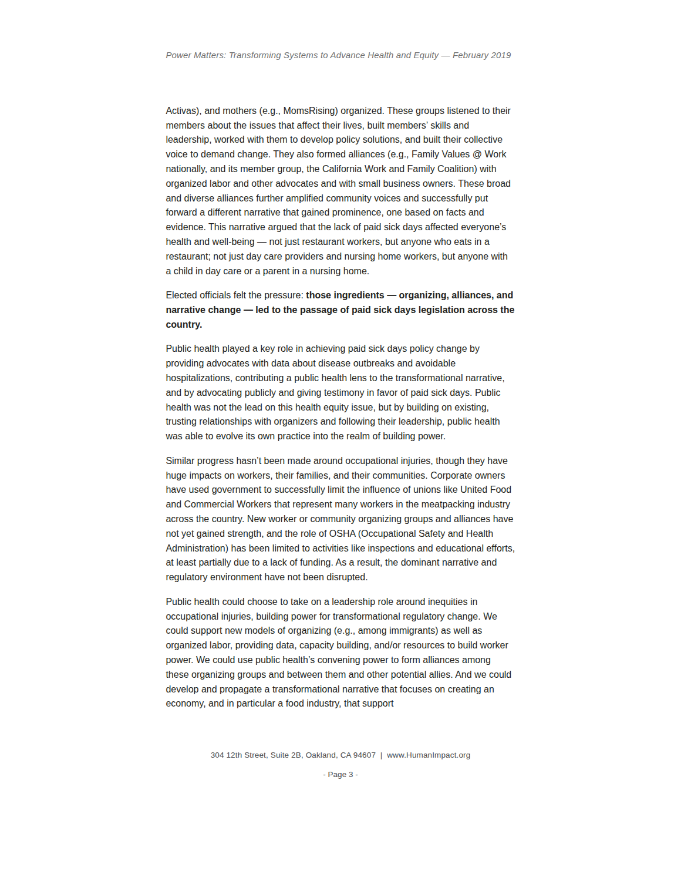Power Matters: Transforming Systems to Advance Health and Equity — February 2019
Activas), and mothers (e.g., MomsRising) organized. These groups listened to their members about the issues that affect their lives, built members’ skills and leadership, worked with them to develop policy solutions, and built their collective voice to demand change. They also formed alliances (e.g., Family Values @ Work nationally, and its member group, the California Work and Family Coalition) with organized labor and other advocates and with small business owners. These broad and diverse alliances further amplified community voices and successfully put forward a different narrative that gained prominence, one based on facts and evidence. This narrative argued that the lack of paid sick days affected everyone’s health and well-being — not just restaurant workers, but anyone who eats in a restaurant; not just day care providers and nursing home workers, but anyone with a child in day care or a parent in a nursing home.
Elected officials felt the pressure: those ingredients — organizing, alliances, and narrative change — led to the passage of paid sick days legislation across the country.
Public health played a key role in achieving paid sick days policy change by providing advocates with data about disease outbreaks and avoidable hospitalizations, contributing a public health lens to the transformational narrative, and by advocating publicly and giving testimony in favor of paid sick days. Public health was not the lead on this health equity issue, but by building on existing, trusting relationships with organizers and following their leadership, public health was able to evolve its own practice into the realm of building power.
Similar progress hasn’t been made around occupational injuries, though they have huge impacts on workers, their families, and their communities. Corporate owners have used government to successfully limit the influence of unions like United Food and Commercial Workers that represent many workers in the meatpacking industry across the country. New worker or community organizing groups and alliances have not yet gained strength, and the role of OSHA (Occupational Safety and Health Administration) has been limited to activities like inspections and educational efforts, at least partially due to a lack of funding. As a result, the dominant narrative and regulatory environment have not been disrupted.
Public health could choose to take on a leadership role around inequities in occupational injuries, building power for transformational regulatory change. We could support new models of organizing (e.g., among immigrants) as well as organized labor, providing data, capacity building, and/or resources to build worker power. We could use public health’s convening power to form alliances among these organizing groups and between them and other potential allies. And we could develop and propagate a transformational narrative that focuses on creating an economy, and in particular a food industry, that support
304 12th Street, Suite 2B, Oakland, CA 94607 | www.HumanImpact.org
- Page 3 -